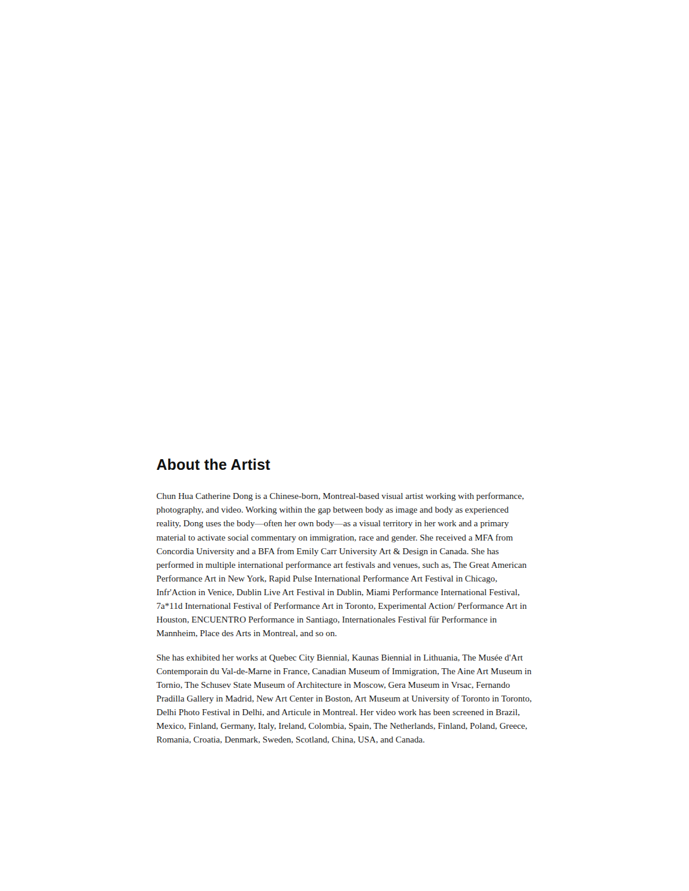About the Artist
Chun Hua Catherine Dong is a Chinese-born, Montreal-based visual artist working with performance, photography, and video. Working within the gap between body as image and body as experienced reality, Dong uses the body—often her own body—as a visual territory in her work and a primary material to activate social commentary on immigration, race and gender. She received a MFA from Concordia University and a BFA from Emily Carr University Art & Design in Canada. She has performed in multiple international performance art festivals and venues, such as, The Great American Performance Art in New York, Rapid Pulse International Performance Art Festival in Chicago, Infr'Action in Venice, Dublin Live Art Festival in Dublin, Miami Performance International Festival, 7a*11d International Festival of Performance Art in Toronto, Experimental Action/ Performance Art in Houston, ENCUENTRO Performance in Santiago, Internationales Festival für Performance in Mannheim, Place des Arts in Montreal, and so on.
She has exhibited her works at Quebec City Biennial, Kaunas Biennial in Lithuania, The Musée d'Art Contemporain du Val-de-Marne in France, Canadian Museum of Immigration, The Aine Art Museum in Tornio, The Schusev State Museum of Architecture in Moscow, Gera Museum in Vrsac, Fernando Pradilla Gallery in Madrid, New Art Center in Boston, Art Museum at University of Toronto in Toronto, Delhi Photo Festival in Delhi, and Articule in Montreal. Her video work has been screened in Brazil, Mexico, Finland, Germany, Italy, Ireland, Colombia, Spain, The Netherlands, Finland, Poland, Greece, Romania, Croatia, Denmark, Sweden, Scotland, China, USA, and Canada.